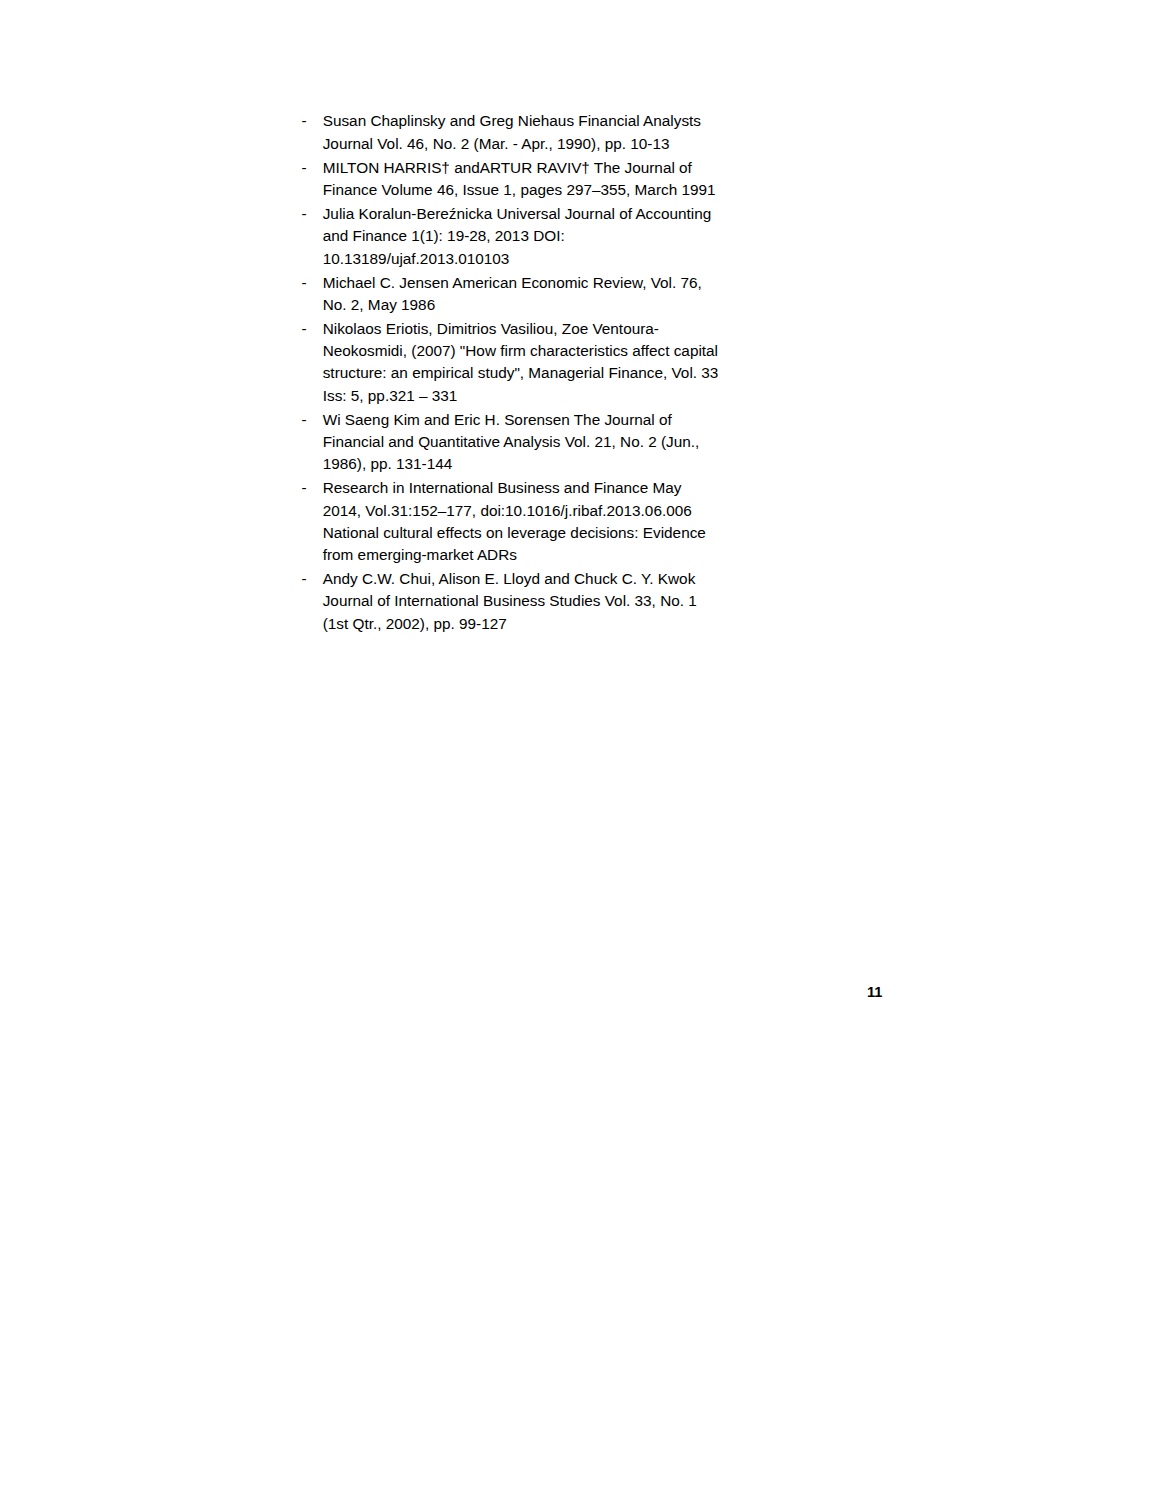Susan Chaplinsky and Greg Niehaus Financial Analysts Journal Vol. 46, No. 2 (Mar. - Apr., 1990), pp. 10-13
MILTON HARRIS† andARTUR RAVIV† The Journal of Finance Volume 46, Issue 1, pages 297–355, March 1991
Julia Koralun-Bereźnicka Universal Journal of Accounting and Finance 1(1): 19-28, 2013 DOI: 10.13189/ujaf.2013.010103
Michael C. Jensen American Economic Review, Vol. 76, No. 2, May 1986
Nikolaos Eriotis, Dimitrios Vasiliou, Zoe Ventoura-Neokosmidi, (2007) "How firm characteristics affect capital structure: an empirical study", Managerial Finance, Vol. 33 Iss: 5, pp.321 – 331
Wi Saeng Kim and Eric H. Sorensen The Journal of Financial and Quantitative Analysis Vol. 21, No. 2 (Jun., 1986), pp. 131-144
Research in International Business and Finance May 2014, Vol.31:152–177, doi:10.1016/j.ribaf.2013.06.006 National cultural effects on leverage decisions: Evidence from emerging-market ADRs
Andy C.W. Chui, Alison E. Lloyd and Chuck C. Y. Kwok Journal of International Business Studies Vol. 33, No. 1 (1st Qtr., 2002), pp. 99-127
11